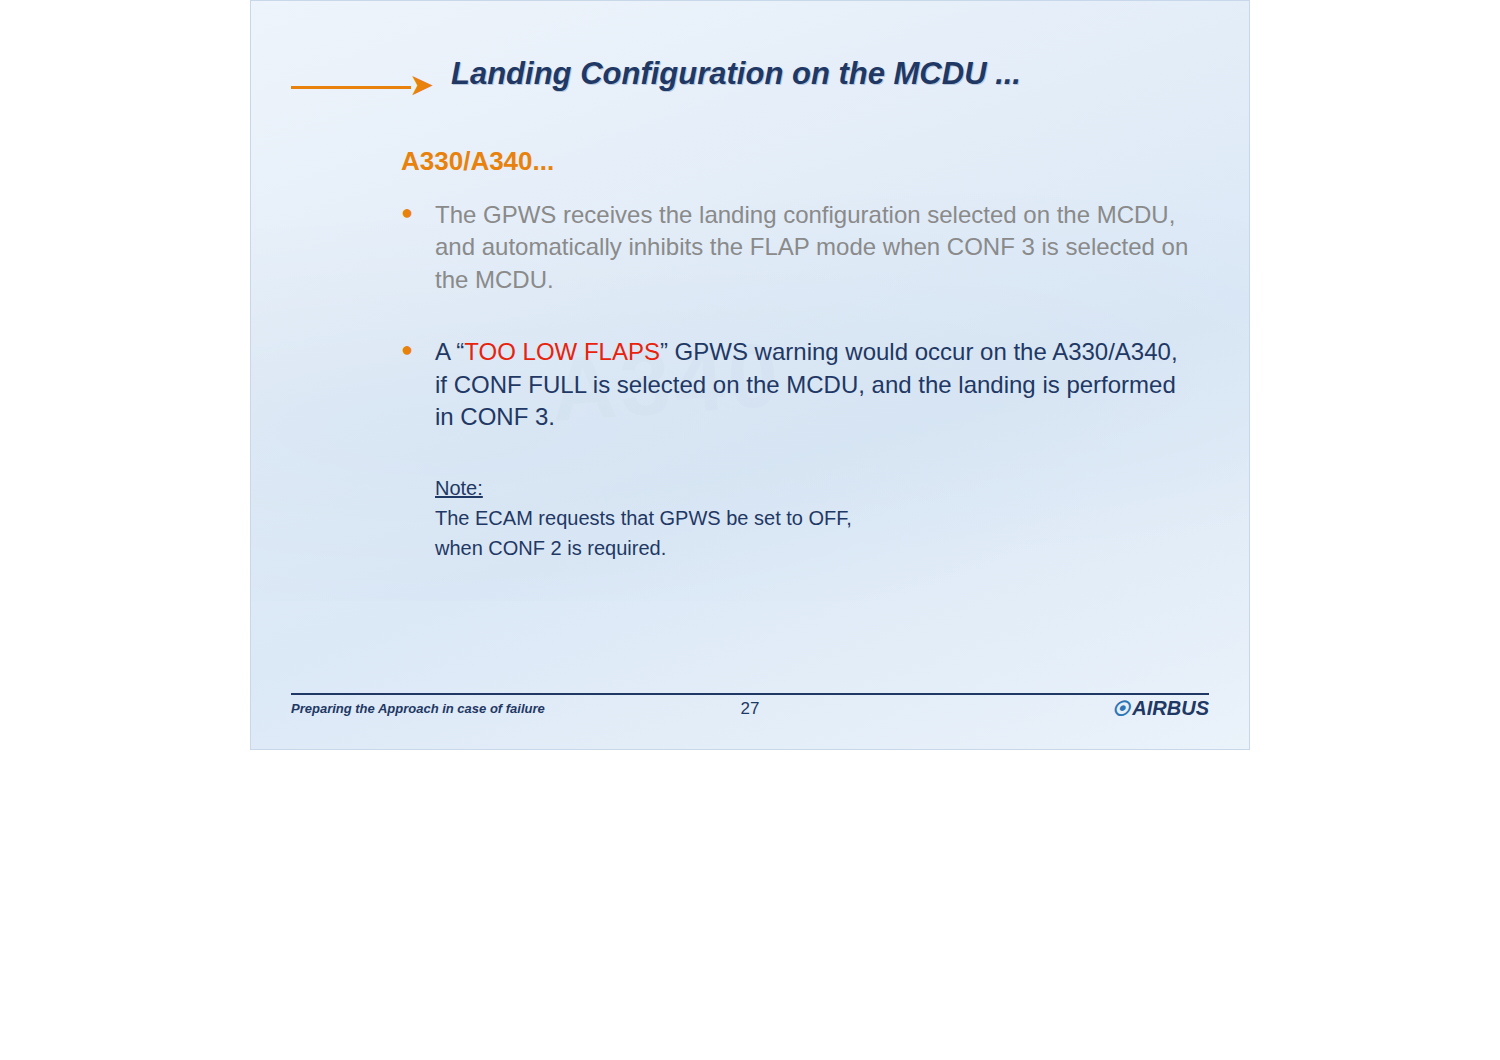➤
Landing Configuration on the MCDU ...
A330/A340...
The GPWS receives the landing configuration selected on the MCDU, and automatically inhibits the FLAP mode when CONF 3 is selected on the MCDU.
A “TOO LOW FLAPS” GPWS warning would occur on the A330/A340, if CONF FULL is selected on the MCDU, and the landing is performed in CONF 3.
Note:
The ECAM requests that GPWS be set to OFF,
when CONF 2 is required.
Preparing the Approach in case of failure
27
⦿AIRBUS